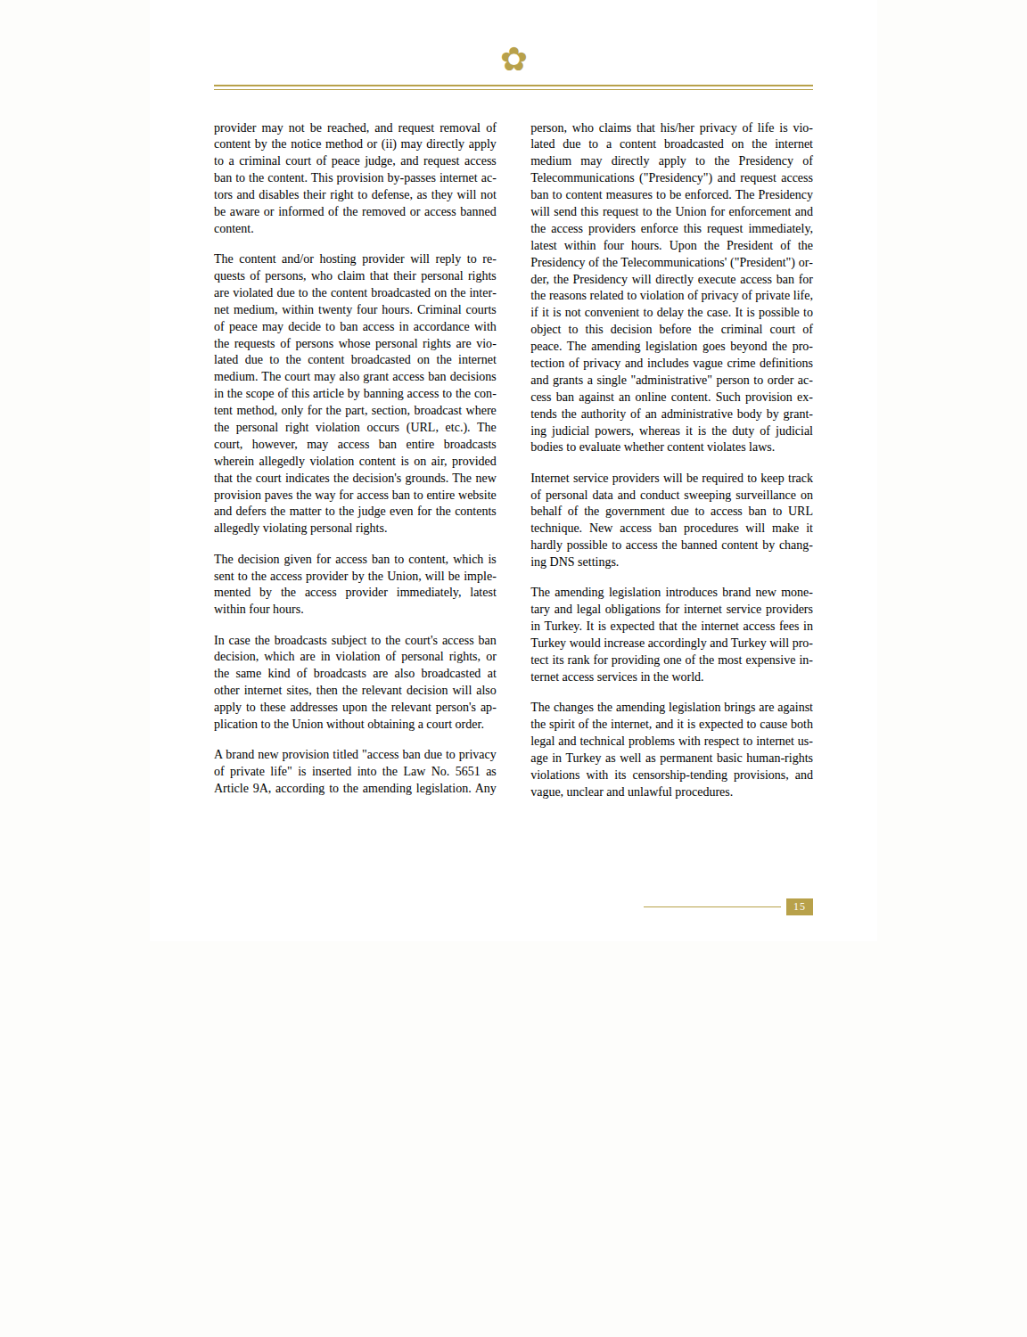✿
provider may not be reached, and request removal of content by the notice method or (ii) may directly apply to a criminal court of peace judge, and request access ban to the content. This provision by-passes internet actors and disables their right to defense, as they will not be aware or informed of the removed or access banned content.
The content and/or hosting provider will reply to requests of persons, who claim that their personal rights are violated due to the content broadcasted on the internet medium, within twenty four hours. Criminal courts of peace may decide to ban access in accordance with the requests of persons whose personal rights are violated due to the content broadcasted on the internet medium. The court may also grant access ban decisions in the scope of this article by banning access to the content method, only for the part, section, broadcast where the personal right violation occurs (URL, etc.). The court, however, may access ban entire broadcasts wherein allegedly violation content is on air, provided that the court indicates the decision's grounds. The new provision paves the way for access ban to entire website and defers the matter to the judge even for the contents allegedly violating personal rights.
The decision given for access ban to content, which is sent to the access provider by the Union, will be implemented by the access provider immediately, latest within four hours.
In case the broadcasts subject to the court's access ban decision, which are in violation of personal rights, or the same kind of broadcasts are also broadcasted at other internet sites, then the relevant decision will also apply to these addresses upon the relevant person's application to the Union without obtaining a court order.
A brand new provision titled "access ban due to privacy of private life" is inserted into the Law No. 5651 as Article 9A, according to the amending legislation. Any person, who claims that his/her privacy of life is violated due to a content broadcasted on the internet medium may directly apply to the Presidency of Telecommunications ("Presidency") and request access ban to content measures to be enforced. The Presidency will send this request to the Union for enforcement and the access providers enforce this request immediately, latest within four hours. Upon the President of the Presidency of the Telecommunications' ("President") order, the Presidency will directly execute access ban for the reasons related to violation of privacy of private life, if it is not convenient to delay the case. It is possible to object to this decision before the criminal court of peace. The amending legislation goes beyond the protection of privacy and includes vague crime definitions and grants a single "administrative" person to order access ban against an online content. Such provision extends the authority of an administrative body by granting judicial powers, whereas it is the duty of judicial bodies to evaluate whether content violates laws.
Internet service providers will be required to keep track of personal data and conduct sweeping surveillance on behalf of the government due to access ban to URL technique. New access ban procedures will make it hardly possible to access the banned content by changing DNS settings.
The amending legislation introduces brand new monetary and legal obligations for internet service providers in Turkey. It is expected that the internet access fees in Turkey would increase accordingly and Turkey will protect its rank for providing one of the most expensive internet access services in the world.
The changes the amending legislation brings are against the spirit of the internet, and it is expected to cause both legal and technical problems with respect to internet usage in Turkey as well as permanent basic human-rights violations with its censorship-tending provisions, and vague, unclear and unlawful procedures.
15